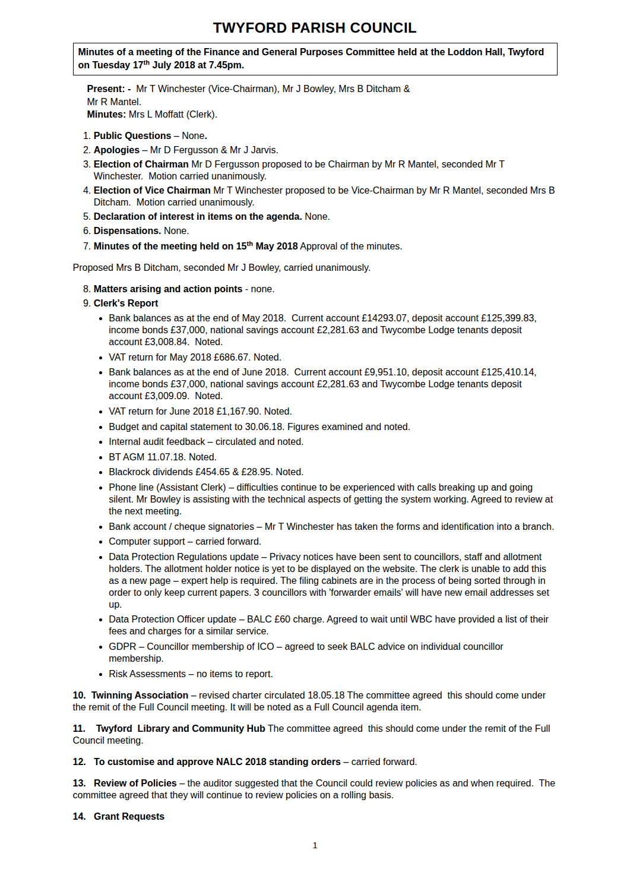TWYFORD PARISH COUNCIL
Minutes of a meeting of the Finance and General Purposes Committee held at the Loddon Hall, Twyford on Tuesday 17th July 2018 at 7.45pm.
Present: - Mr T Winchester (Vice-Chairman), Mr J Bowley, Mrs B Ditcham &
Mr R Mantel.
Minutes: Mrs L Moffatt (Clerk).
Public Questions – None.
Apologies – Mr D Fergusson & Mr J Jarvis.
Election of Chairman Mr D Fergusson proposed to be Chairman by Mr R Mantel, seconded Mr T Winchester. Motion carried unanimously.
Election of Vice Chairman Mr T Winchester proposed to be Vice-Chairman by Mr R Mantel, seconded Mrs B Ditcham. Motion carried unanimously.
Declaration of interest in items on the agenda. None.
Dispensations. None.
Minutes of the meeting held on 15th May 2018 Approval of the minutes.
Proposed Mrs B Ditcham, seconded Mr J Bowley, carried unanimously.
Matters arising and action points - none.
Clerk's Report
Bank balances as at the end of May 2018. Current account £14293.07, deposit account £125,399.83, income bonds £37,000, national savings account £2,281.63 and Twycombe Lodge tenants deposit account £3,008.84. Noted.
VAT return for May 2018 £686.67. Noted.
Bank balances as at the end of June 2018. Current account £9,951.10, deposit account £125,410.14, income bonds £37,000, national savings account £2,281.63 and Twycombe Lodge tenants deposit account £3,009.09. Noted.
VAT return for June 2018 £1,167.90. Noted.
Budget and capital statement to 30.06.18. Figures examined and noted.
Internal audit feedback – circulated and noted.
BT AGM 11.07.18. Noted.
Blackrock dividends £454.65 & £28.95. Noted.
Phone line (Assistant Clerk) – difficulties continue to be experienced with calls breaking up and going silent. Mr Bowley is assisting with the technical aspects of getting the system working. Agreed to review at the next meeting.
Bank account / cheque signatories – Mr T Winchester has taken the forms and identification into a branch.
Computer support – carried forward.
Data Protection Regulations update – Privacy notices have been sent to councillors, staff and allotment holders. The allotment holder notice is yet to be displayed on the website. The clerk is unable to add this as a new page – expert help is required. The filing cabinets are in the process of being sorted through in order to only keep current papers. 3 councillors with 'forwarder emails' will have new email addresses set up.
Data Protection Officer update – BALC £60 charge. Agreed to wait until WBC have provided a list of their fees and charges for a similar service.
GDPR – Councillor membership of ICO – agreed to seek BALC advice on individual councillor membership.
Risk Assessments – no items to report.
10. Twinning Association – revised charter circulated 18.05.18 The committee agreed this should come under the remit of the Full Council meeting. It will be noted as a Full Council agenda item.
11. Twyford Library and Community Hub The committee agreed this should come under the remit of the Full Council meeting.
12. To customise and approve NALC 2018 standing orders – carried forward.
13. Review of Policies – the auditor suggested that the Council could review policies as and when required. The committee agreed that they will continue to review policies on a rolling basis.
14. Grant Requests
1